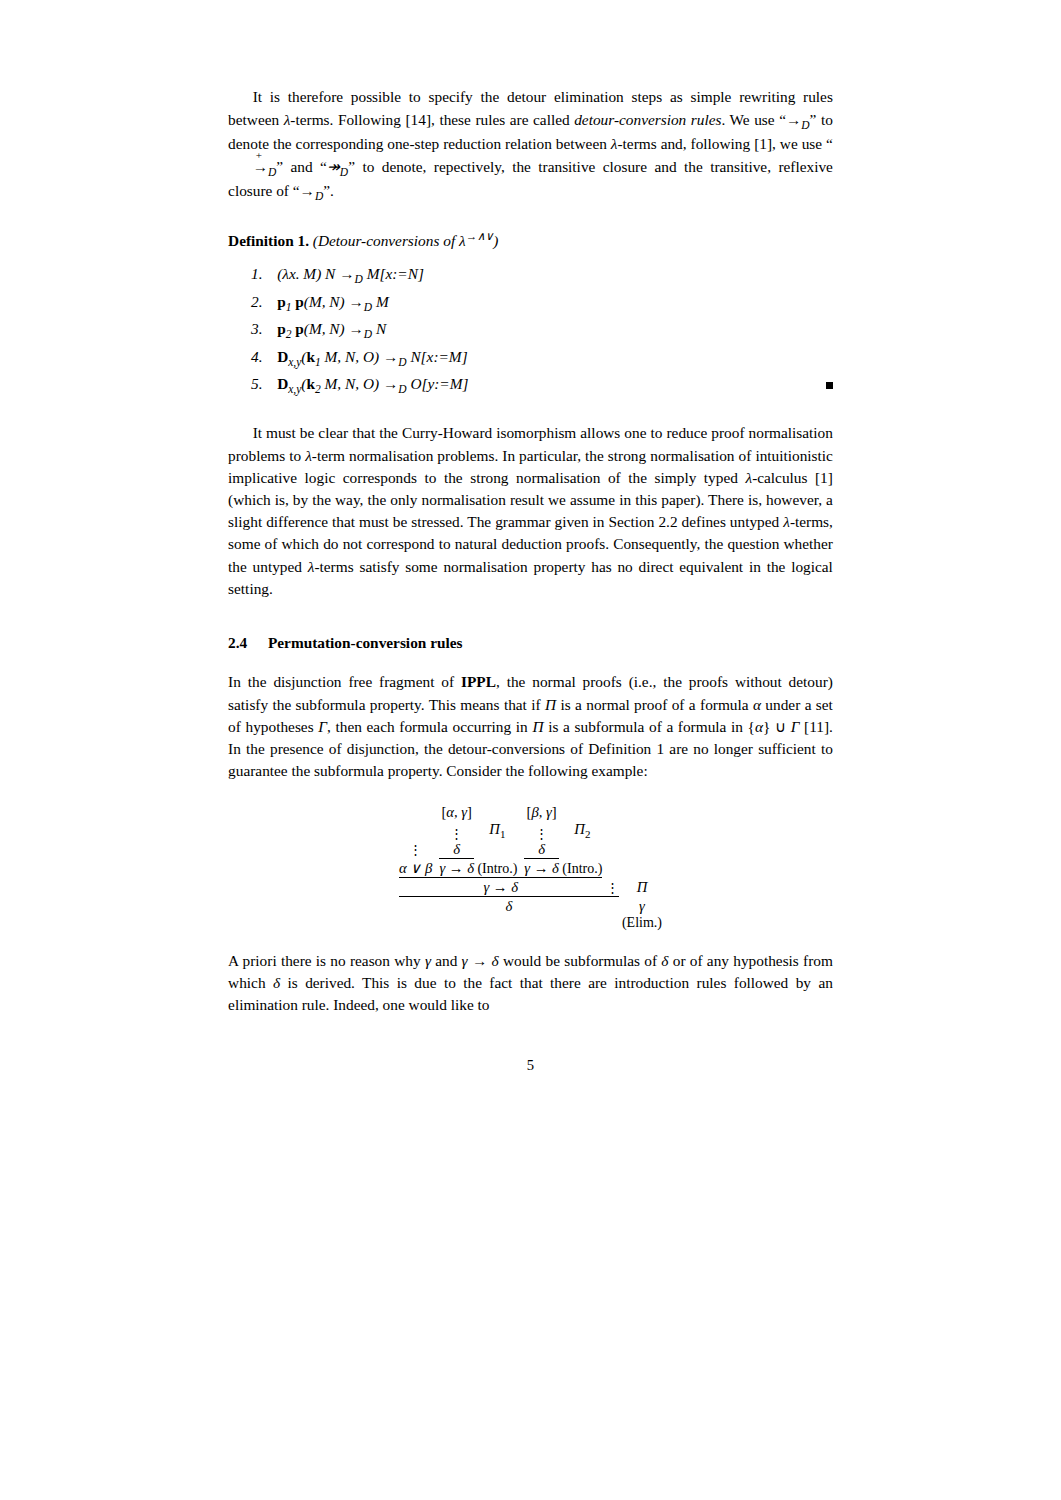It is therefore possible to specify the detour elimination steps as simple rewriting rules between λ-terms. Following [14], these rules are called detour-conversion rules. We use “→D” to denote the corresponding one-step reduction relation between λ-terms and, following [1], we use “+→D” and “↠D” to denote, repectively, the transitive closure and the transitive, reflexive closure of “→D”.
Definition 1. (Detour-conversions of λ→∧∨)
(λx. M) N →D M[x:=N]
p1 p(M, N) →D M
p2 p(M, N) →D N
Dx,y(k1 M, N, O) →D N[x:=M]
Dx,y(k2 M, N, O) →D O[y:=M]
It must be clear that the Curry-Howard isomorphism allows one to reduce proof normalisation problems to λ-term normalisation problems. In particular, the strong normalisation of intuitionistic implicative logic corresponds to the strong normalisation of the simply typed λ-calculus [1] (which is, by the way, the only normalisation result we assume in this paper). There is, however, a slight difference that must be stressed. The grammar given in Section 2.2 defines untyped λ-terms, some of which do not correspond to natural deduction proofs. Consequently, the question whether the untyped λ-terms satisfy some normalisation property has no direct equivalent in the logical setting.
2.4 Permutation-conversion rules
In the disjunction free fragment of IPPL, the normal proofs (i.e., the proofs without detour) satisfy the subformula property. This means that if Π is a normal proof of a formula α under a set of hypotheses Γ, then each formula occurring in Π is a subformula of a formula in {α} ∪ Γ [11]. In the presence of disjunction, the detour-conversions of Definition 1 are no longer sufficient to guarantee the subformula property. Consider the following example:
| | | [ α, γ ] | | | [ β, γ ] | | | |
| | | ⋮ | Π 1 | | ⋮ | Π 2 | | |
| ⋮ | | δ | | | δ | | | |
| α ∨ β | | γ → δ | (Intro.) | | γ → δ | (Intro.) | | |
| γ → δ | ⋮ | Π |
| δ | γ |
| | (Elim.) |
A priori there is no reason why γ and γ → δ would be subformulas of δ or of any hypothesis from which δ is derived. This is due to the fact that there are introduction rules followed by an elimination rule. Indeed, one would like to
5